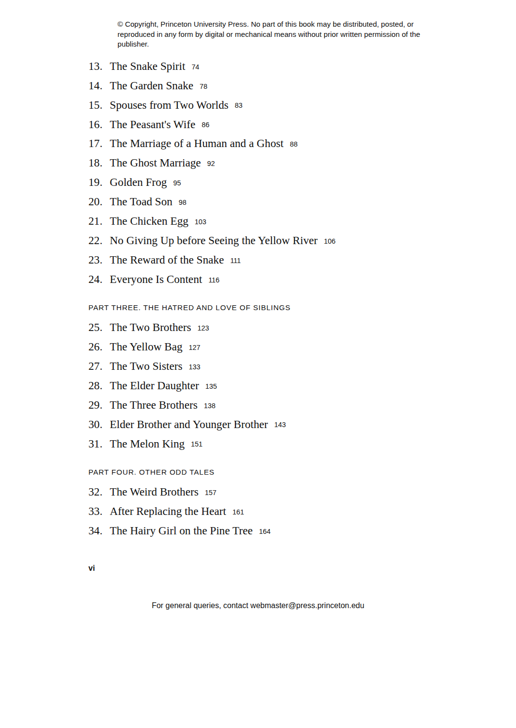© Copyright, Princeton University Press. No part of this book may be distributed, posted, or reproduced in any form by digital or mechanical means without prior written permission of the publisher.
13. The Snake Spirit74
14. The Garden Snake78
15. Spouses from Two Worlds83
16. The Peasant's Wife86
17. The Marriage of a Human and a Ghost88
18. The Ghost Marriage92
19. Golden Frog95
20. The Toad Son98
21. The Chicken Egg103
22. No Giving Up before Seeing the Yellow River106
23. The Reward of the Snake111
24. Everyone Is Content116
Part Three. The Hatred and Love of Siblings
25. The Two Brothers123
26. The Yellow Bag127
27. The Two Sisters133
28. The Elder Daughter135
29. The Three Brothers138
30. Elder Brother and Younger Brother143
31. The Melon King151
Part Four. Other Odd Tales
32. The Weird Brothers157
33. After Replacing the Heart161
34. The Hairy Girl on the Pine Tree164
vi
For general queries, contact webmaster@press.princeton.edu